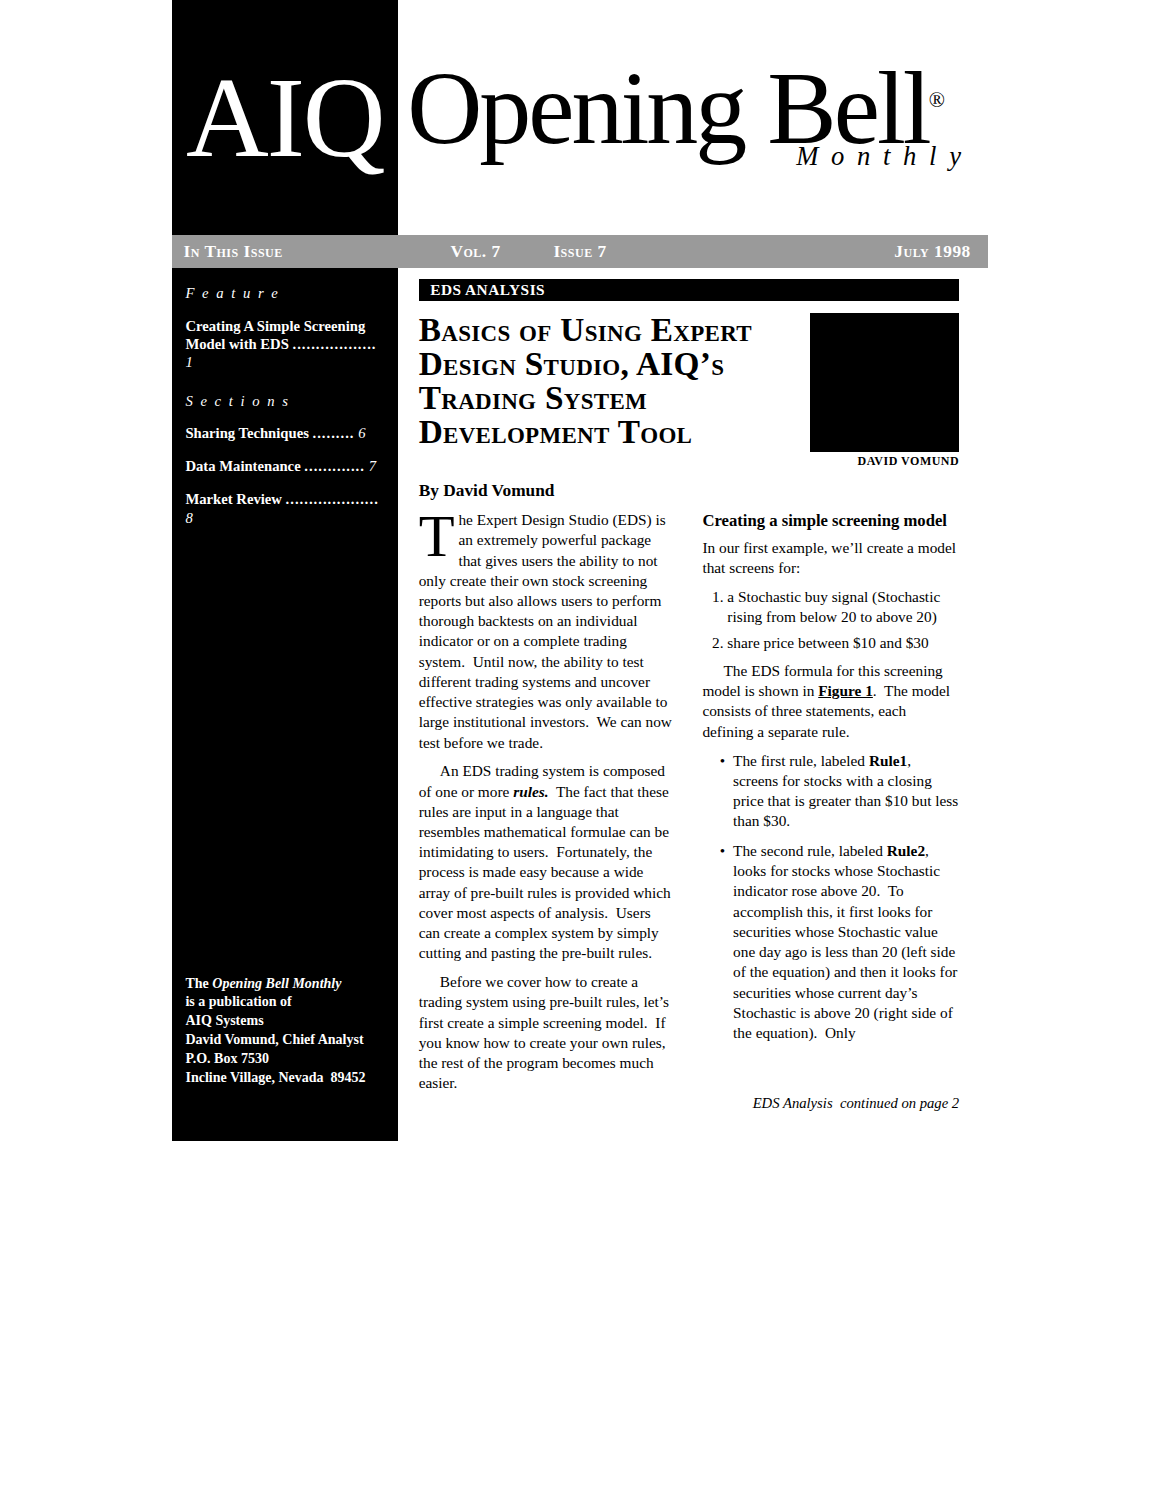AIQ
Opening Bell®
M o n t h l y
In This Issue
Vol. 7 Issue 7
July 1998
F e a t u r e
Creating A Simple Screening Model with EDS .................. 1
S e c t i o n s
Sharing Techniques ......... 6
Data Maintenance ............. 7
Market Review .................... 8
The Opening Bell Monthly
is a publication of
AIQ Systems
David Vomund, Chief Analyst
P.O. Box 7530
Incline Village, Nevada 89452
EDS ANALYSIS
Basics of Using Expert Design Studio, AIQ’s Trading System Development Tool
DAVID VOMUND
By David Vomund
The Expert Design Studio (EDS) is an extremely powerful package that gives users the ability to not only create their own stock screening reports but also allows users to perform thorough backtests on an individual indicator or on a complete trading system. Until now, the ability to test different trading systems and uncover effective strategies was only available to large institutional investors. We can now test before we trade.
An EDS trading system is composed of one or more rules. The fact that these rules are input in a language that resembles mathematical formulae can be intimidating to users. Fortunately, the process is made easy because a wide array of pre-built rules is provided which cover most aspects of analysis. Users can create a complex system by simply cutting and pasting the pre-built rules.
Before we cover how to create a trading system using pre-built rules, let’s first create a simple screening model. If you know how to create your own rules, the rest of the program becomes much easier.
Creating a simple screening model
In our first example, we’ll create a model that screens for:
a Stochastic buy signal (Stochastic rising from below 20 to above 20)
share price between $10 and $30
The EDS formula for this screening model is shown in Figure 1. The model consists of three statements, each defining a separate rule.
The first rule, labeled Rule1, screens for stocks with a closing price that is greater than $10 but less than $30.
The second rule, labeled Rule2, looks for stocks whose Stochastic indicator rose above 20. To accomplish this, it first looks for securities whose Stochastic value one day ago is less than 20 (left side of the equation) and then it looks for securities whose current day’s Stochastic is above 20 (right side of the equation). Only
EDS Analysis continued on page 2